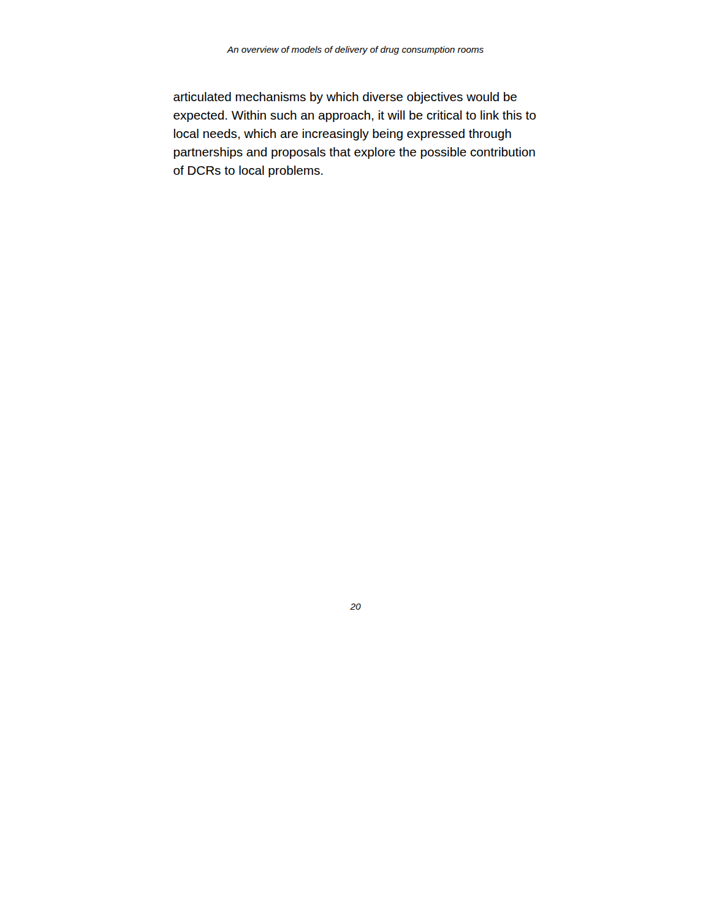An overview of models of delivery of drug consumption rooms
articulated mechanisms by which diverse objectives would be expected. Within such an approach, it will be critical to link this to local needs, which are increasingly being expressed through partnerships and proposals that explore the possible contribution of DCRs to local problems.
20